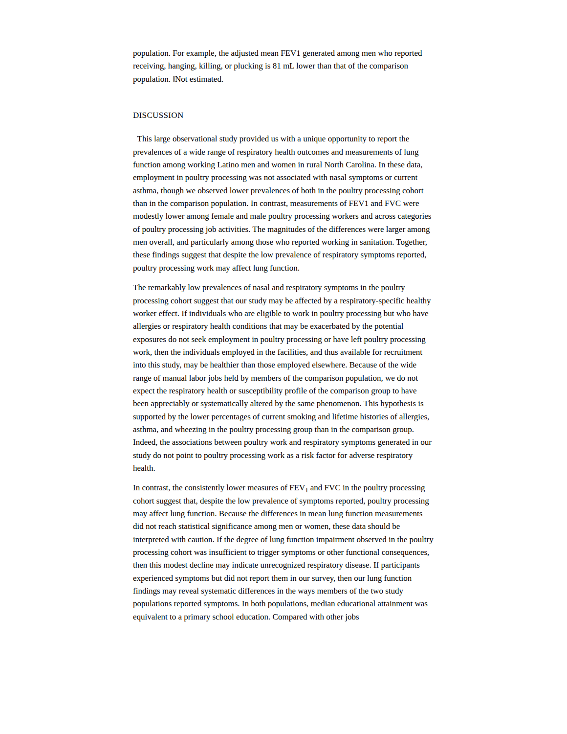population. For example, the adjusted mean FEV1 generated among men who reported receiving, hanging, killing, or plucking is 81 mL lower than that of the comparison population. ‖Not estimated.
DISCUSSION
This large observational study provided us with a unique opportunity to report the prevalences of a wide range of respiratory health outcomes and measurements of lung function among working Latino men and women in rural North Carolina. In these data, employment in poultry processing was not associated with nasal symptoms or current asthma, though we observed lower prevalences of both in the poultry processing cohort than in the comparison population. In contrast, measurements of FEV1 and FVC were modestly lower among female and male poultry processing workers and across categories of poultry processing job activities. The magnitudes of the differences were larger among men overall, and particularly among those who reported working in sanitation. Together, these findings suggest that despite the low prevalence of respiratory symptoms reported, poultry processing work may affect lung function.
The remarkably low prevalences of nasal and respiratory symptoms in the poultry processing cohort suggest that our study may be affected by a respiratory-specific healthy worker effect. If individuals who are eligible to work in poultry processing but who have allergies or respiratory health conditions that may be exacerbated by the potential exposures do not seek employment in poultry processing or have left poultry processing work, then the individuals employed in the facilities, and thus available for recruitment into this study, may be healthier than those employed elsewhere. Because of the wide range of manual labor jobs held by members of the comparison population, we do not expect the respiratory health or susceptibility profile of the comparison group to have been appreciably or systematically altered by the same phenomenon. This hypothesis is supported by the lower percentages of current smoking and lifetime histories of allergies, asthma, and wheezing in the poultry processing group than in the comparison group. Indeed, the associations between poultry work and respiratory symptoms generated in our study do not point to poultry processing work as a risk factor for adverse respiratory health.
In contrast, the consistently lower measures of FEV1 and FVC in the poultry processing cohort suggest that, despite the low prevalence of symptoms reported, poultry processing may affect lung function. Because the differences in mean lung function measurements did not reach statistical significance among men or women, these data should be interpreted with caution. If the degree of lung function impairment observed in the poultry processing cohort was insufficient to trigger symptoms or other functional consequences, then this modest decline may indicate unrecognized respiratory disease. If participants experienced symptoms but did not report them in our survey, then our lung function findings may reveal systematic differences in the ways members of the two study populations reported symptoms. In both populations, median educational attainment was equivalent to a primary school education. Compared with other jobs